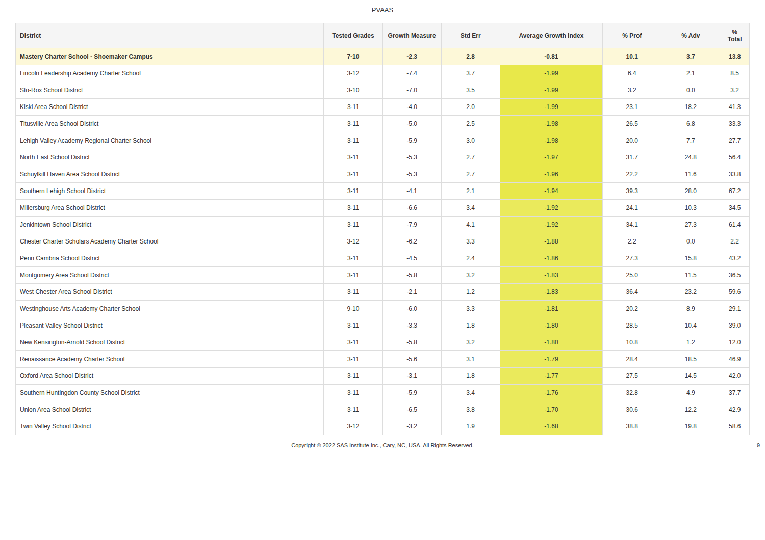PVAAS
| District | Tested Grades | Growth Measure | Std Err | Average Growth Index | % Prof | % Adv | % Total |
| --- | --- | --- | --- | --- | --- | --- | --- |
| Mastery Charter School - Shoemaker Campus | 7-10 | -2.3 | 2.8 | -0.81 | 10.1 | 3.7 | 13.8 |
| Lincoln Leadership Academy Charter School | 3-12 | -7.4 | 3.7 | -1.99 | 6.4 | 2.1 | 8.5 |
| Sto-Rox School District | 3-10 | -7.0 | 3.5 | -1.99 | 3.2 | 0.0 | 3.2 |
| Kiski Area School District | 3-11 | -4.0 | 2.0 | -1.99 | 23.1 | 18.2 | 41.3 |
| Titusville Area School District | 3-11 | -5.0 | 2.5 | -1.98 | 26.5 | 6.8 | 33.3 |
| Lehigh Valley Academy Regional Charter School | 3-11 | -5.9 | 3.0 | -1.98 | 20.0 | 7.7 | 27.7 |
| North East School District | 3-11 | -5.3 | 2.7 | -1.97 | 31.7 | 24.8 | 56.4 |
| Schuylkill Haven Area School District | 3-11 | -5.3 | 2.7 | -1.96 | 22.2 | 11.6 | 33.8 |
| Southern Lehigh School District | 3-11 | -4.1 | 2.1 | -1.94 | 39.3 | 28.0 | 67.2 |
| Millersburg Area School District | 3-11 | -6.6 | 3.4 | -1.92 | 24.1 | 10.3 | 34.5 |
| Jenkintown School District | 3-11 | -7.9 | 4.1 | -1.92 | 34.1 | 27.3 | 61.4 |
| Chester Charter Scholars Academy Charter School | 3-12 | -6.2 | 3.3 | -1.88 | 2.2 | 0.0 | 2.2 |
| Penn Cambria School District | 3-11 | -4.5 | 2.4 | -1.86 | 27.3 | 15.8 | 43.2 |
| Montgomery Area School District | 3-11 | -5.8 | 3.2 | -1.83 | 25.0 | 11.5 | 36.5 |
| West Chester Area School District | 3-11 | -2.1 | 1.2 | -1.83 | 36.4 | 23.2 | 59.6 |
| Westinghouse Arts Academy Charter School | 9-10 | -6.0 | 3.3 | -1.81 | 20.2 | 8.9 | 29.1 |
| Pleasant Valley School District | 3-11 | -3.3 | 1.8 | -1.80 | 28.5 | 10.4 | 39.0 |
| New Kensington-Arnold School District | 3-11 | -5.8 | 3.2 | -1.80 | 10.8 | 1.2 | 12.0 |
| Renaissance Academy Charter School | 3-11 | -5.6 | 3.1 | -1.79 | 28.4 | 18.5 | 46.9 |
| Oxford Area School District | 3-11 | -3.1 | 1.8 | -1.77 | 27.5 | 14.5 | 42.0 |
| Southern Huntingdon County School District | 3-11 | -5.9 | 3.4 | -1.76 | 32.8 | 4.9 | 37.7 |
| Union Area School District | 3-11 | -6.5 | 3.8 | -1.70 | 30.6 | 12.2 | 42.9 |
| Twin Valley School District | 3-12 | -3.2 | 1.9 | -1.68 | 38.8 | 19.8 | 58.6 |
Copyright © 2022 SAS Institute Inc., Cary, NC, USA. All Rights Reserved. 9